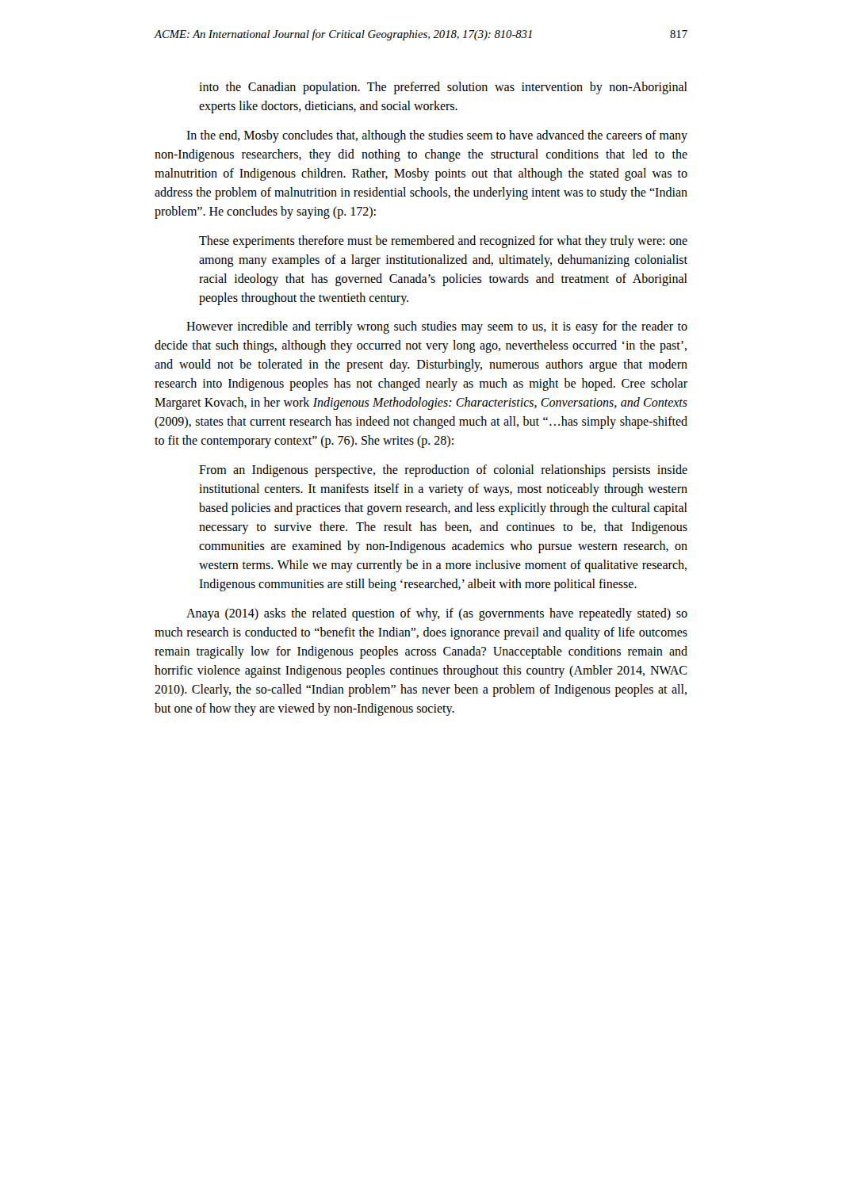ACME: An International Journal for Critical Geographies, 2018, 17(3): 810-831 817
into the Canadian population. The preferred solution was intervention by non-Aboriginal experts like doctors, dieticians, and social workers.
In the end, Mosby concludes that, although the studies seem to have advanced the careers of many non-Indigenous researchers, they did nothing to change the structural conditions that led to the malnutrition of Indigenous children. Rather, Mosby points out that although the stated goal was to address the problem of malnutrition in residential schools, the underlying intent was to study the “Indian problem”. He concludes by saying (p. 172):
These experiments therefore must be remembered and recognized for what they truly were: one among many examples of a larger institutionalized and, ultimately, dehumanizing colonialist racial ideology that has governed Canada’s policies towards and treatment of Aboriginal peoples throughout the twentieth century.
However incredible and terribly wrong such studies may seem to us, it is easy for the reader to decide that such things, although they occurred not very long ago, nevertheless occurred ‘in the past’, and would not be tolerated in the present day. Disturbingly, numerous authors argue that modern research into Indigenous peoples has not changed nearly as much as might be hoped. Cree scholar Margaret Kovach, in her work Indigenous Methodologies: Characteristics, Conversations, and Contexts (2009), states that current research has indeed not changed much at all, but “…has simply shape-shifted to fit the contemporary context” (p. 76). She writes (p. 28):
From an Indigenous perspective, the reproduction of colonial relationships persists inside institutional centers. It manifests itself in a variety of ways, most noticeably through western based policies and practices that govern research, and less explicitly through the cultural capital necessary to survive there. The result has been, and continues to be, that Indigenous communities are examined by non-Indigenous academics who pursue western research, on western terms. While we may currently be in a more inclusive moment of qualitative research, Indigenous communities are still being ‘researched,’ albeit with more political finesse.
Anaya (2014) asks the related question of why, if (as governments have repeatedly stated) so much research is conducted to “benefit the Indian”, does ignorance prevail and quality of life outcomes remain tragically low for Indigenous peoples across Canada? Unacceptable conditions remain and horrific violence against Indigenous peoples continues throughout this country (Ambler 2014, NWAC 2010). Clearly, the so-called “Indian problem” has never been a problem of Indigenous peoples at all, but one of how they are viewed by non-Indigenous society.